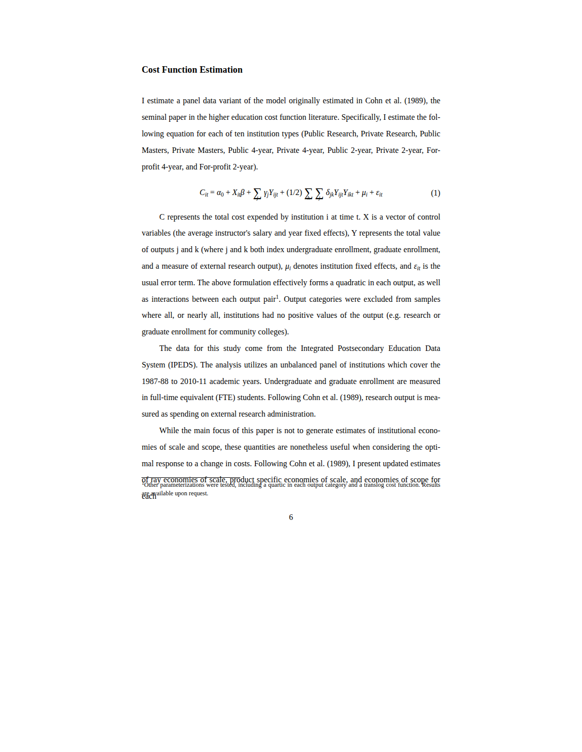Cost Function Estimation
I estimate a panel data variant of the model originally estimated in Cohn et al. (1989), the seminal paper in the higher education cost function literature. Specifically, I estimate the following equation for each of ten institution types (Public Research, Private Research, Public Masters, Private Masters, Public 4-year, Private 4-year, Public 2-year, Private 2-year, For-profit 4-year, and For-profit 2-year).
Cit = α 0 + Xit β + ∑j γjYijt + (1/2) ∑k ∑j δjk Yijt Yikt + μi + εit (1)
C represents the total cost expended by institution i at time t. X is a vector of control variables (the average instructor's salary and year fixed effects), Y represents the total value of outputs j and k (where j and k both index undergraduate enrollment, graduate enrollment, and a measure of external research output), μi denotes institution fixed effects, and εit is the usual error term. The above formulation effectively forms a quadratic in each output, as well as interactions between each output pair1. Output categories were excluded from samples where all, or nearly all, institutions had no positive values of the output (e.g. research or graduate enrollment for community colleges).
The data for this study come from the Integrated Postsecondary Education Data System (IPEDS). The analysis utilizes an unbalanced panel of institutions which cover the 1987-88 to 2010-11 academic years. Undergraduate and graduate enrollment are measured in full-time equivalent (FTE) students. Following Cohn et al. (1989), research output is measured as spending on external research administration.
While the main focus of this paper is not to generate estimates of institutional economies of scale and scope, these quantities are nonetheless useful when considering the optimal response to a change in costs. Following Cohn et al. (1989), I present updated estimates of ray economies of scale, product specific economies of scale, and economies of scope for each
1Other parameterizations were tested, including a quartic in each output category and a translog cost function. Results are available upon request.
6